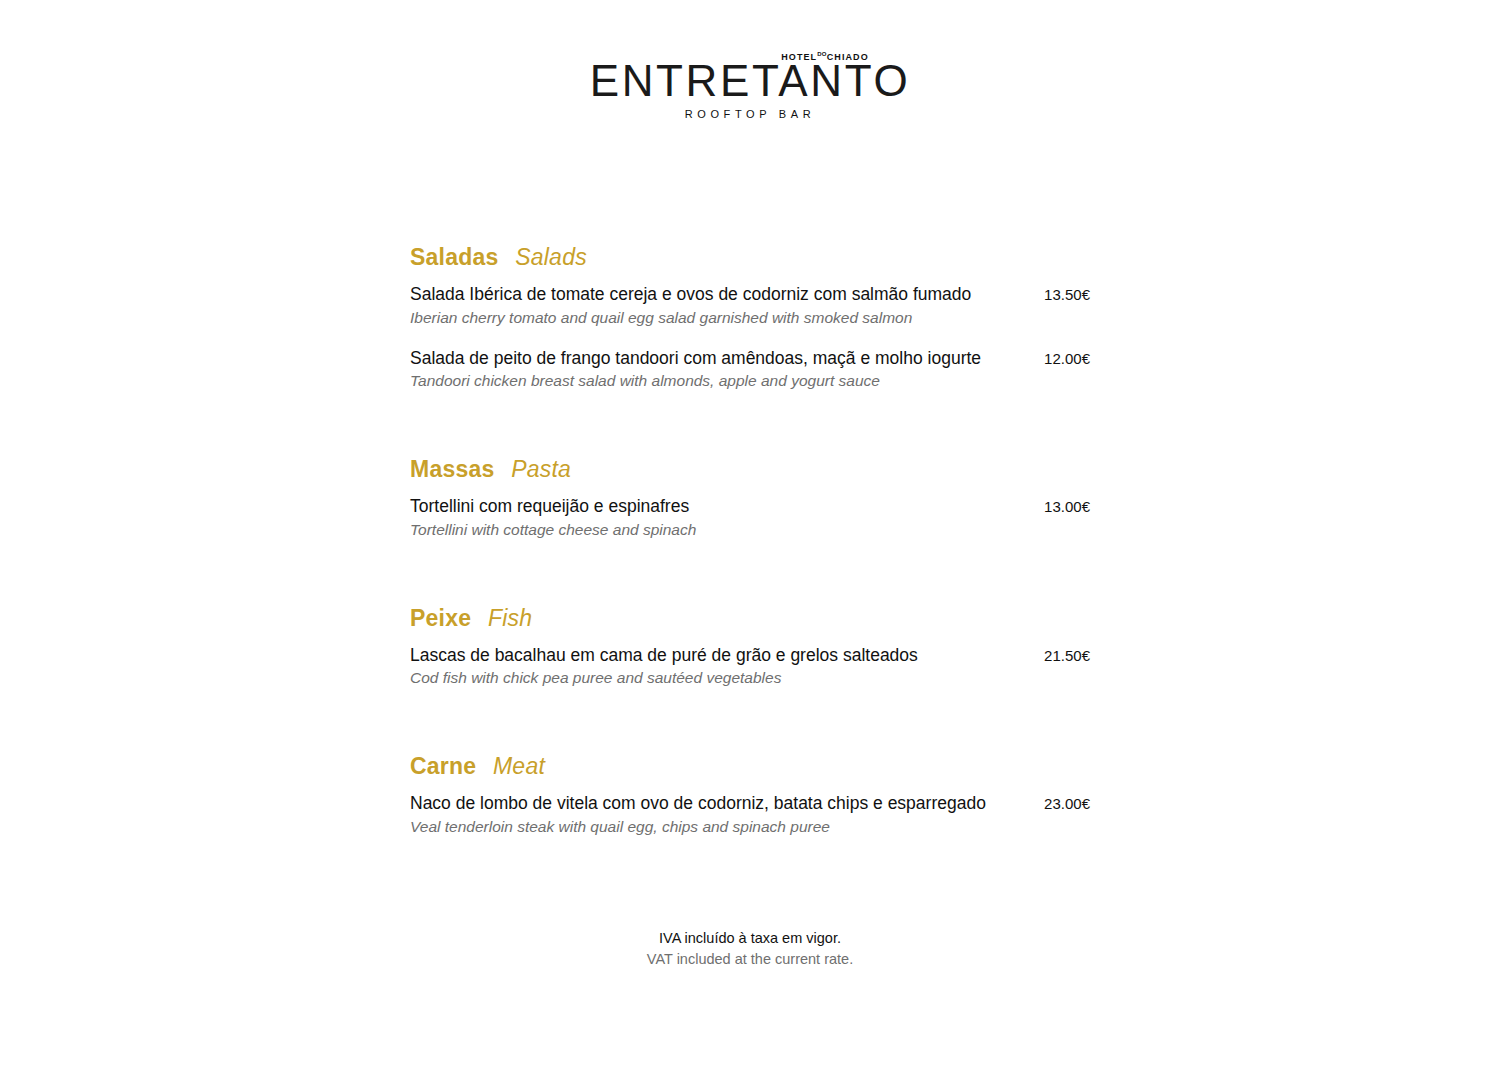HOTELDOCHIADO
ENTRETANTO
ROOFTOP BAR
Saladas Salads
Salada Ibérica de tomate cereja e ovos de codorniz com salmão fumado 13.50€
Iberian cherry tomato and quail egg salad garnished with smoked salmon
Salada de peito de frango tandoori com amêndoas, maçã e molho iogurte 12.00€
Tandoori chicken breast salad with almonds, apple and yogurt sauce
Massas Pasta
Tortellini com requeijão e espinafres 13.00€
Tortellini with cottage cheese and spinach
Peixe Fish
Lascas de bacalhau em cama de puré de grão e grelos salteados 21.50€
Cod fish with chick pea puree and sautéed vegetables
Carne Meat
Naco de lombo de vitela com ovo de codorniz, batata chips e esparregado 23.00€
Veal tenderloin steak with quail egg, chips and spinach puree
IVA incluído à taxa em vigor.
VAT included at the current rate.